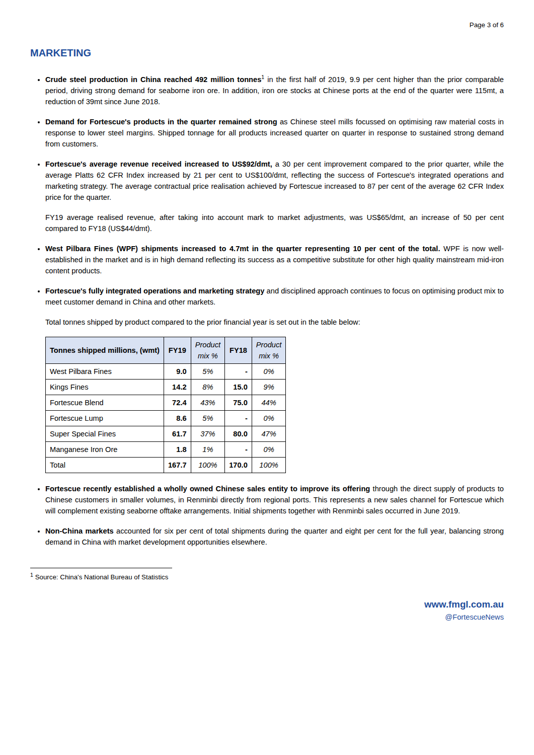Page 3 of 6
MARKETING
Crude steel production in China reached 492 million tonnes1 in the first half of 2019, 9.9 per cent higher than the prior comparable period, driving strong demand for seaborne iron ore. In addition, iron ore stocks at Chinese ports at the end of the quarter were 115mt, a reduction of 39mt since June 2018.
Demand for Fortescue's products in the quarter remained strong as Chinese steel mills focussed on optimising raw material costs in response to lower steel margins. Shipped tonnage for all products increased quarter on quarter in response to sustained strong demand from customers.
Fortescue's average revenue received increased to US$92/dmt, a 30 per cent improvement compared to the prior quarter, while the average Platts 62 CFR Index increased by 21 per cent to US$100/dmt, reflecting the success of Fortescue's integrated operations and marketing strategy. The average contractual price realisation achieved by Fortescue increased to 87 per cent of the average 62 CFR Index price for the quarter.
FY19 average realised revenue, after taking into account mark to market adjustments, was US$65/dmt, an increase of 50 per cent compared to FY18 (US$44/dmt).
West Pilbara Fines (WPF) shipments increased to 4.7mt in the quarter representing 10 per cent of the total. WPF is now well-established in the market and is in high demand reflecting its success as a competitive substitute for other high quality mainstream mid-iron content products.
Fortescue's fully integrated operations and marketing strategy and disciplined approach continues to focus on optimising product mix to meet customer demand in China and other markets.
Total tonnes shipped by product compared to the prior financial year is set out in the table below:
| Tonnes shipped millions, (wmt) | FY19 | Product mix % | FY18 | Product mix % |
| --- | --- | --- | --- | --- |
| West Pilbara Fines | 9.0 | 5% | - | 0% |
| Kings Fines | 14.2 | 8% | 15.0 | 9% |
| Fortescue Blend | 72.4 | 43% | 75.0 | 44% |
| Fortescue Lump | 8.6 | 5% | - | 0% |
| Super Special Fines | 61.7 | 37% | 80.0 | 47% |
| Manganese Iron Ore | 1.8 | 1% | - | 0% |
| Total | 167.7 | 100% | 170.0 | 100% |
Fortescue recently established a wholly owned Chinese sales entity to improve its offering through the direct supply of products to Chinese customers in smaller volumes, in Renminbi directly from regional ports. This represents a new sales channel for Fortescue which will complement existing seaborne offtake arrangements. Initial shipments together with Renminbi sales occurred in June 2019.
Non-China markets accounted for six per cent of total shipments during the quarter and eight per cent for the full year, balancing strong demand in China with market development opportunities elsewhere.
1 Source: China's National Bureau of Statistics
www.fmgl.com.au
@FortescueNews